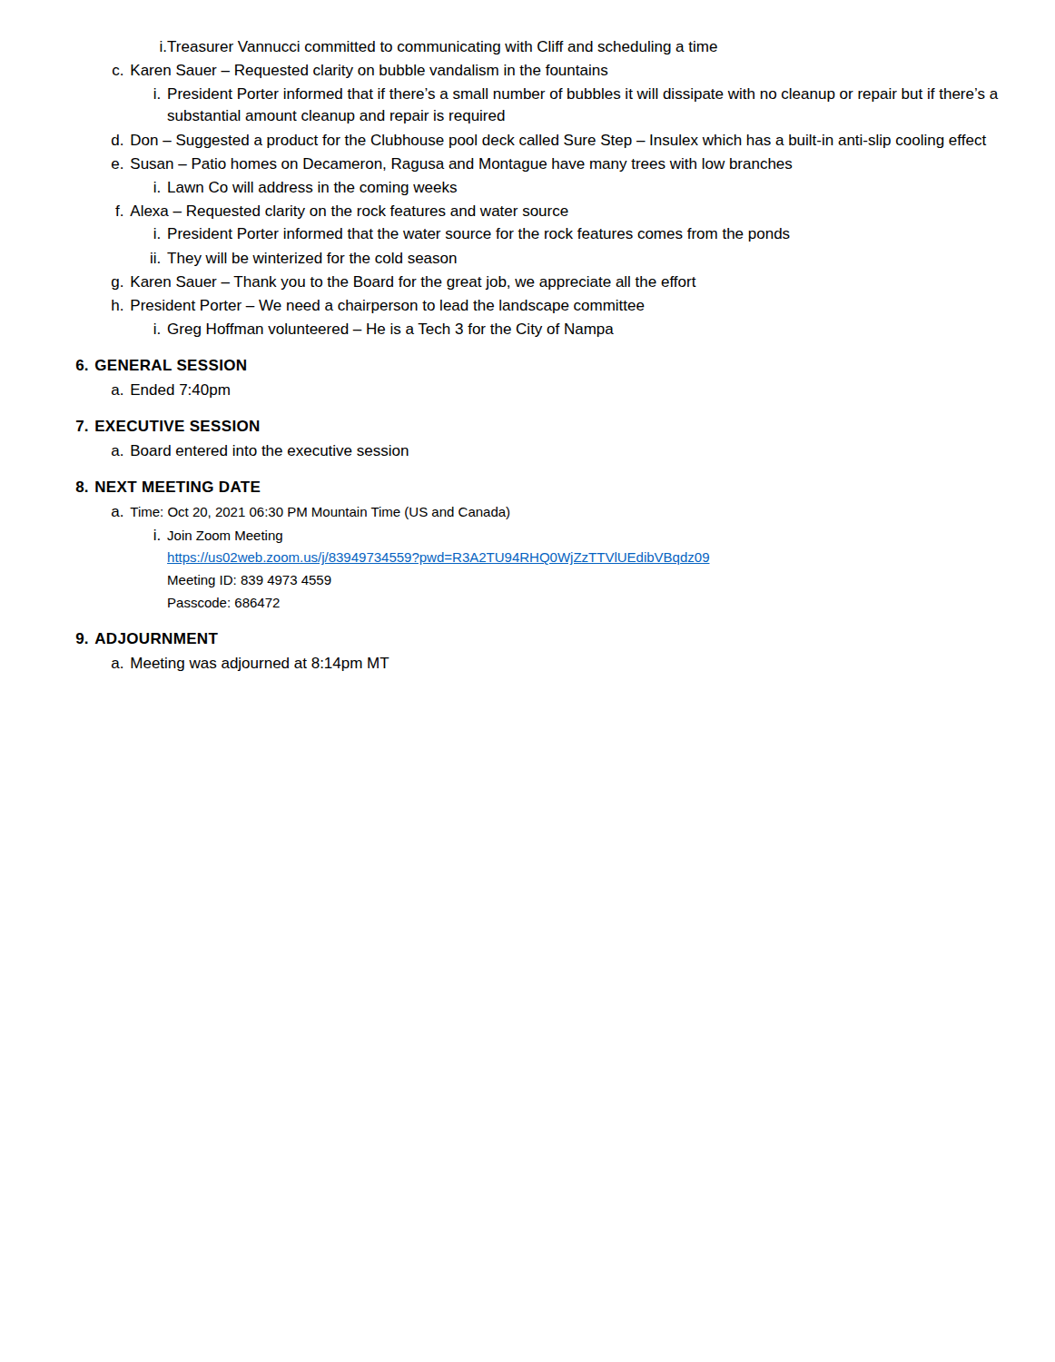i. Treasurer Vannucci committed to communicating with Cliff and scheduling a time
c. Karen Sauer – Requested clarity on bubble vandalism in the fountains
i. President Porter informed that if there’s a small number of bubbles it will dissipate with no cleanup or repair but if there’s a substantial amount cleanup and repair is required
d. Don – Suggested a product for the Clubhouse pool deck called Sure Step – Insulex which has a built-in anti-slip cooling effect
e. Susan – Patio homes on Decameron, Ragusa and Montague have many trees with low branches
i. Lawn Co will address in the coming weeks
f. Alexa – Requested clarity on the rock features and water source
i. President Porter informed that the water source for the rock features comes from the ponds
ii. They will be winterized for the cold season
g. Karen Sauer – Thank you to the Board for the great job, we appreciate all the effort
h. President Porter – We need a chairperson to lead the landscape committee
i. Greg Hoffman volunteered – He is a Tech 3 for the City of Nampa
6. GENERAL SESSION
a. Ended 7:40pm
7. EXECUTIVE SESSION
a. Board entered into the executive session
8. NEXT MEETING DATE
a. Time: Oct 20, 2021 06:30 PM Mountain Time (US and Canada)
i. Join Zoom Meeting
https://us02web.zoom.us/j/83949734559?pwd=R3A2TU94RHQ0WjZzTTVlUEdibVBqdz09
Meeting ID: 839 4973 4559
Passcode: 686472
9. ADJOURNMENT
a. Meeting was adjourned at 8:14pm MT